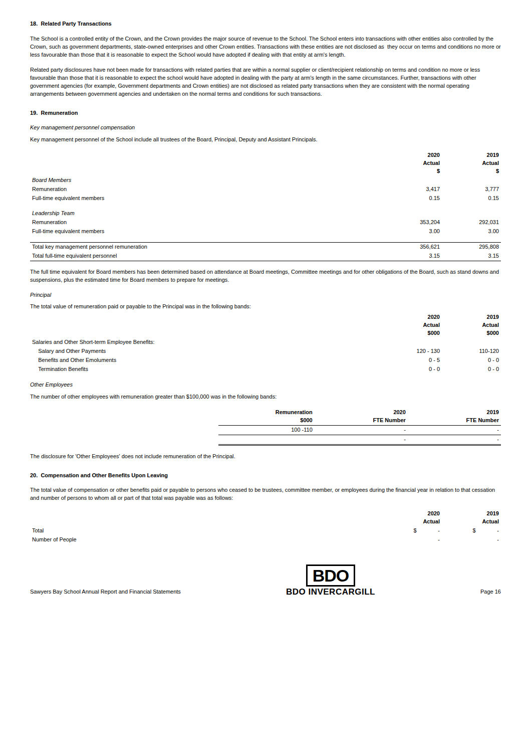18. Related Party Transactions
The School is a controlled entity of the Crown, and the Crown provides the major source of revenue to the School. The School enters into transactions with other entities also controlled by the Crown, such as government departments, state-owned enterprises and other Crown entities. Transactions with these entities are not disclosed as they occur on terms and conditions no more or less favourable than those that it is reasonable to expect the School would have adopted if dealing with that entity at arm's length.
Related party disclosures have not been made for transactions with related parties that are within a normal supplier or client/recipient relationship on terms and condition no more or less favourable than those that it is reasonable to expect the school would have adopted in dealing with the party at arm's length in the same circumstances. Further, transactions with other government agencies (for example, Government departments and Crown entities) are not disclosed as related party transactions when they are consistent with the normal operating arrangements between government agencies and undertaken on the normal terms and conditions for such transactions.
19. Remuneration
Key management personnel compensation
Key management personnel of the School include all trustees of the Board, Principal, Deputy and Assistant Principals.
| | 2020 Actual $ | 2019 Actual $ |
| Board Members | | |
| Remuneration | 3,417 | 3,777 |
| Full-time equivalent members | 0.15 | 0.15 |
| Leadership Team | | |
| Remuneration | 353,204 | 292,031 |
| Full-time equivalent members | 3.00 | 3.00 |
| Total key management personnel remuneration | 356,621 | 295,808 |
| Total full-time equivalent personnel | 3.15 | 3.15 |
The full time equivalent for Board members has been determined based on attendance at Board meetings, Committee meetings and for other obligations of the Board, such as stand downs and suspensions, plus the estimated time for Board members to prepare for meetings.
Principal
The total value of remuneration paid or payable to the Principal was in the following bands:
| | 2020 Actual $000 | 2019 Actual $000 |
| Salaries and Other Short-term Employee Benefits: | | |
| Salary and Other Payments | 120 - 130 | 110-120 |
| Benefits and Other Emoluments | 0 - 5 | 0 - 0 |
| Termination Benefits | 0 - 0 | 0 - 0 |
Other Employees
The number of other employees with remuneration greater than $100,000 was in the following bands:
| Remuneration $000 | 2020 FTE Number | 2019 FTE Number |
| --- | --- | --- |
| 100 -110 | - | - |
| | - | - |
The disclosure for 'Other Employees' does not include remuneration of the Principal.
20. Compensation and Other Benefits Upon Leaving
The total value of compensation or other benefits paid or payable to persons who ceased to be trustees, committee member, or employees during the financial year in relation to that cessation and number of persons to whom all or part of that total was payable was as follows:
| | 2020 Actual | 2019 Actual |
| Total | $ - | $ - |
| Number of People | - | - |
Sawyers Bay School Annual Report and Financial Statements
BDO
BDO INVERCARGILL
Page 16